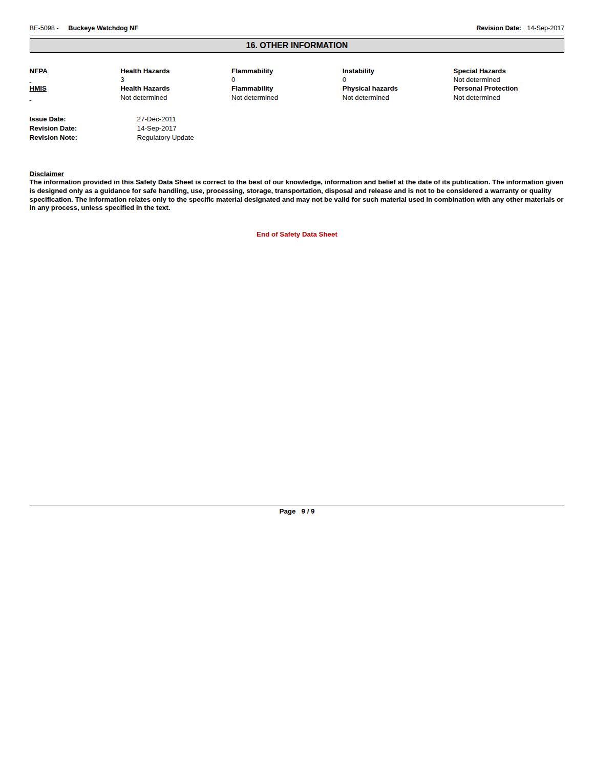BE-5098 - Buckeye Watchdog NF
Revision Date: 14-Sep-2017
16. OTHER INFORMATION
| NFPA | Health Hazards | Flammability | Instability | Special Hazards |
| | 3 | 0 | 0 | Not determined |
| HMIS | Health Hazards | Flammability | Physical hazards | Personal Protection |
| | Not determined | Not determined | Not determined | Not determined |
| Issue Date: | 27-Dec-2011 |
| Revision Date: | 14-Sep-2017 |
| Revision Note: | Regulatory Update |
Disclaimer
The information provided in this Safety Data Sheet is correct to the best of our knowledge, information and belief at the date of its publication. The information given is designed only as a guidance for safe handling, use, processing, storage, transportation, disposal and release and is not to be considered a warranty or quality specification. The information relates only to the specific material designated and may not be valid for such material used in combination with any other materials or in any process, unless specified in the text.
End of Safety Data Sheet
Page 9 / 9